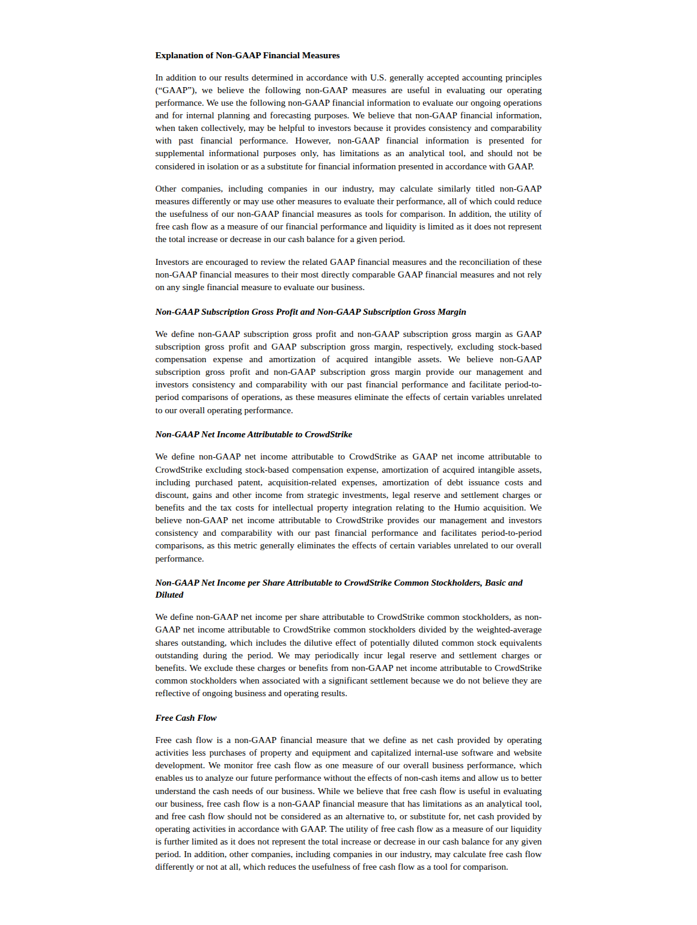Explanation of Non-GAAP Financial Measures
In addition to our results determined in accordance with U.S. generally accepted accounting principles (“GAAP”), we believe the following non-GAAP measures are useful in evaluating our operating performance. We use the following non-GAAP financial information to evaluate our ongoing operations and for internal planning and forecasting purposes. We believe that non-GAAP financial information, when taken collectively, may be helpful to investors because it provides consistency and comparability with past financial performance. However, non-GAAP financial information is presented for supplemental informational purposes only, has limitations as an analytical tool, and should not be considered in isolation or as a substitute for financial information presented in accordance with GAAP.
Other companies, including companies in our industry, may calculate similarly titled non-GAAP measures differently or may use other measures to evaluate their performance, all of which could reduce the usefulness of our non-GAAP financial measures as tools for comparison. In addition, the utility of free cash flow as a measure of our financial performance and liquidity is limited as it does not represent the total increase or decrease in our cash balance for a given period.
Investors are encouraged to review the related GAAP financial measures and the reconciliation of these non-GAAP financial measures to their most directly comparable GAAP financial measures and not rely on any single financial measure to evaluate our business.
Non-GAAP Subscription Gross Profit and Non-GAAP Subscription Gross Margin
We define non-GAAP subscription gross profit and non-GAAP subscription gross margin as GAAP subscription gross profit and GAAP subscription gross margin, respectively, excluding stock-based compensation expense and amortization of acquired intangible assets. We believe non-GAAP subscription gross profit and non-GAAP subscription gross margin provide our management and investors consistency and comparability with our past financial performance and facilitate period-to-period comparisons of operations, as these measures eliminate the effects of certain variables unrelated to our overall operating performance.
Non-GAAP Net Income Attributable to CrowdStrike
We define non-GAAP net income attributable to CrowdStrike as GAAP net income attributable to CrowdStrike excluding stock-based compensation expense, amortization of acquired intangible assets, including purchased patent, acquisition-related expenses, amortization of debt issuance costs and discount, gains and other income from strategic investments, legal reserve and settlement charges or benefits and the tax costs for intellectual property integration relating to the Humio acquisition. We believe non-GAAP net income attributable to CrowdStrike provides our management and investors consistency and comparability with our past financial performance and facilitates period-to-period comparisons, as this metric generally eliminates the effects of certain variables unrelated to our overall performance.
Non-GAAP Net Income per Share Attributable to CrowdStrike Common Stockholders, Basic and Diluted
We define non-GAAP net income per share attributable to CrowdStrike common stockholders, as non-GAAP net income attributable to CrowdStrike common stockholders divided by the weighted-average shares outstanding, which includes the dilutive effect of potentially diluted common stock equivalents outstanding during the period. We may periodically incur legal reserve and settlement charges or benefits. We exclude these charges or benefits from non-GAAP net income attributable to CrowdStrike common stockholders when associated with a significant settlement because we do not believe they are reflective of ongoing business and operating results.
Free Cash Flow
Free cash flow is a non-GAAP financial measure that we define as net cash provided by operating activities less purchases of property and equipment and capitalized internal-use software and website development. We monitor free cash flow as one measure of our overall business performance, which enables us to analyze our future performance without the effects of non-cash items and allow us to better understand the cash needs of our business. While we believe that free cash flow is useful in evaluating our business, free cash flow is a non-GAAP financial measure that has limitations as an analytical tool, and free cash flow should not be considered as an alternative to, or substitute for, net cash provided by operating activities in accordance with GAAP. The utility of free cash flow as a measure of our liquidity is further limited as it does not represent the total increase or decrease in our cash balance for any given period. In addition, other companies, including companies in our industry, may calculate free cash flow differently or not at all, which reduces the usefulness of free cash flow as a tool for comparison.